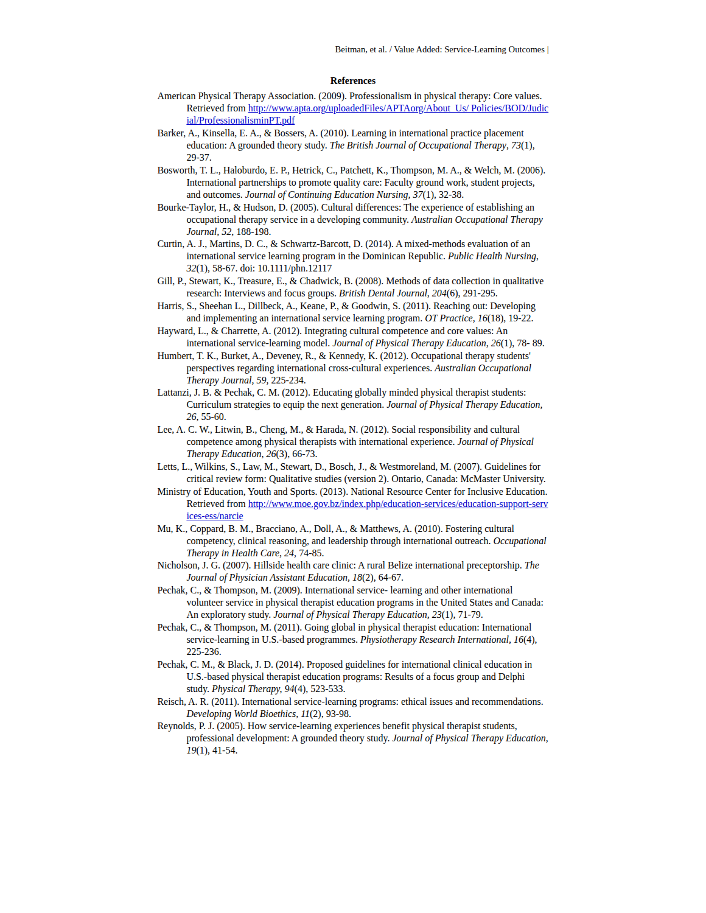Beitman, et al. / Value Added: Service-Learning Outcomes |
References
American Physical Therapy Association. (2009). Professionalism in physical therapy: Core values. Retrieved from http://www.apta.org/uploadedFiles/APTAorg/About_Us/ Policies/BOD/Judicial/ProfessionalisminPT.pdf
Barker, A., Kinsella, E. A., & Bossers, A. (2010). Learning in international practice placement education: A grounded theory study. The British Journal of Occupational Therapy, 73(1), 29-37.
Bosworth, T. L., Haloburdo, E. P., Hetrick, C., Patchett, K., Thompson, M. A., & Welch, M. (2006). International partnerships to promote quality care: Faculty ground work, student projects, and outcomes. Journal of Continuing Education Nursing, 37(1), 32-38.
Bourke-Taylor, H., & Hudson, D. (2005). Cultural differences: The experience of establishing an occupational therapy service in a developing community. Australian Occupational Therapy Journal, 52, 188-198.
Curtin, A. J., Martins, D. C., & Schwartz-Barcott, D. (2014). A mixed-methods evaluation of an international service learning program in the Dominican Republic. Public Health Nursing, 32(1), 58-67. doi: 10.1111/phn.12117
Gill, P., Stewart, K., Treasure, E., & Chadwick, B. (2008). Methods of data collection in qualitative research: Interviews and focus groups. British Dental Journal, 204(6), 291-295.
Harris, S., Sheehan L., Dillbeck, A., Keane, P., & Goodwin, S. (2011). Reaching out: Developing and implementing an international service learning program. OT Practice, 16(18), 19-22.
Hayward, L., & Charrette, A. (2012). Integrating cultural competence and core values: An international service-learning model. Journal of Physical Therapy Education, 26(1), 78- 89.
Humbert, T. K., Burket, A., Deveney, R., & Kennedy, K. (2012). Occupational therapy students' perspectives regarding international cross-cultural experiences. Australian Occupational Therapy Journal, 59, 225-234.
Lattanzi, J. B. & Pechak, C. M. (2012). Educating globally minded physical therapist students: Curriculum strategies to equip the next generation. Journal of Physical Therapy Education, 26, 55-60.
Lee, A. C. W., Litwin, B., Cheng, M., & Harada, N. (2012). Social responsibility and cultural competence among physical therapists with international experience. Journal of Physical Therapy Education, 26(3), 66-73.
Letts, L., Wilkins, S., Law, M., Stewart, D., Bosch, J., & Westmoreland, M. (2007). Guidelines for critical review form: Qualitative studies (version 2). Ontario, Canada: McMaster University.
Ministry of Education, Youth and Sports. (2013). National Resource Center for Inclusive Education. Retrieved from http://www.moe.gov.bz/index.php/education-services/education-support-services-ess/narcie
Mu, K., Coppard, B. M., Bracciano, A., Doll, A., & Matthews, A. (2010). Fostering cultural competency, clinical reasoning, and leadership through international outreach. Occupational Therapy in Health Care, 24, 74-85.
Nicholson, J. G. (2007). Hillside health care clinic: A rural Belize international preceptorship. The Journal of Physician Assistant Education, 18(2), 64-67.
Pechak, C., & Thompson, M. (2009). International service- learning and other international volunteer service in physical therapist education programs in the United States and Canada: An exploratory study. Journal of Physical Therapy Education, 23(1), 71-79.
Pechak, C., & Thompson, M. (2011). Going global in physical therapist education: International service-learning in U.S.-based programmes. Physiotherapy Research International, 16(4), 225-236.
Pechak, C. M., & Black, J. D. (2014). Proposed guidelines for international clinical education in U.S.-based physical therapist education programs: Results of a focus group and Delphi study. Physical Therapy, 94(4), 523-533.
Reisch, A. R. (2011). International service-learning programs: ethical issues and recommendations. Developing World Bioethics, 11(2), 93-98.
Reynolds, P. J. (2005). How service-learning experiences benefit physical therapist students, professional development: A grounded theory study. Journal of Physical Therapy Education, 19(1), 41-54.